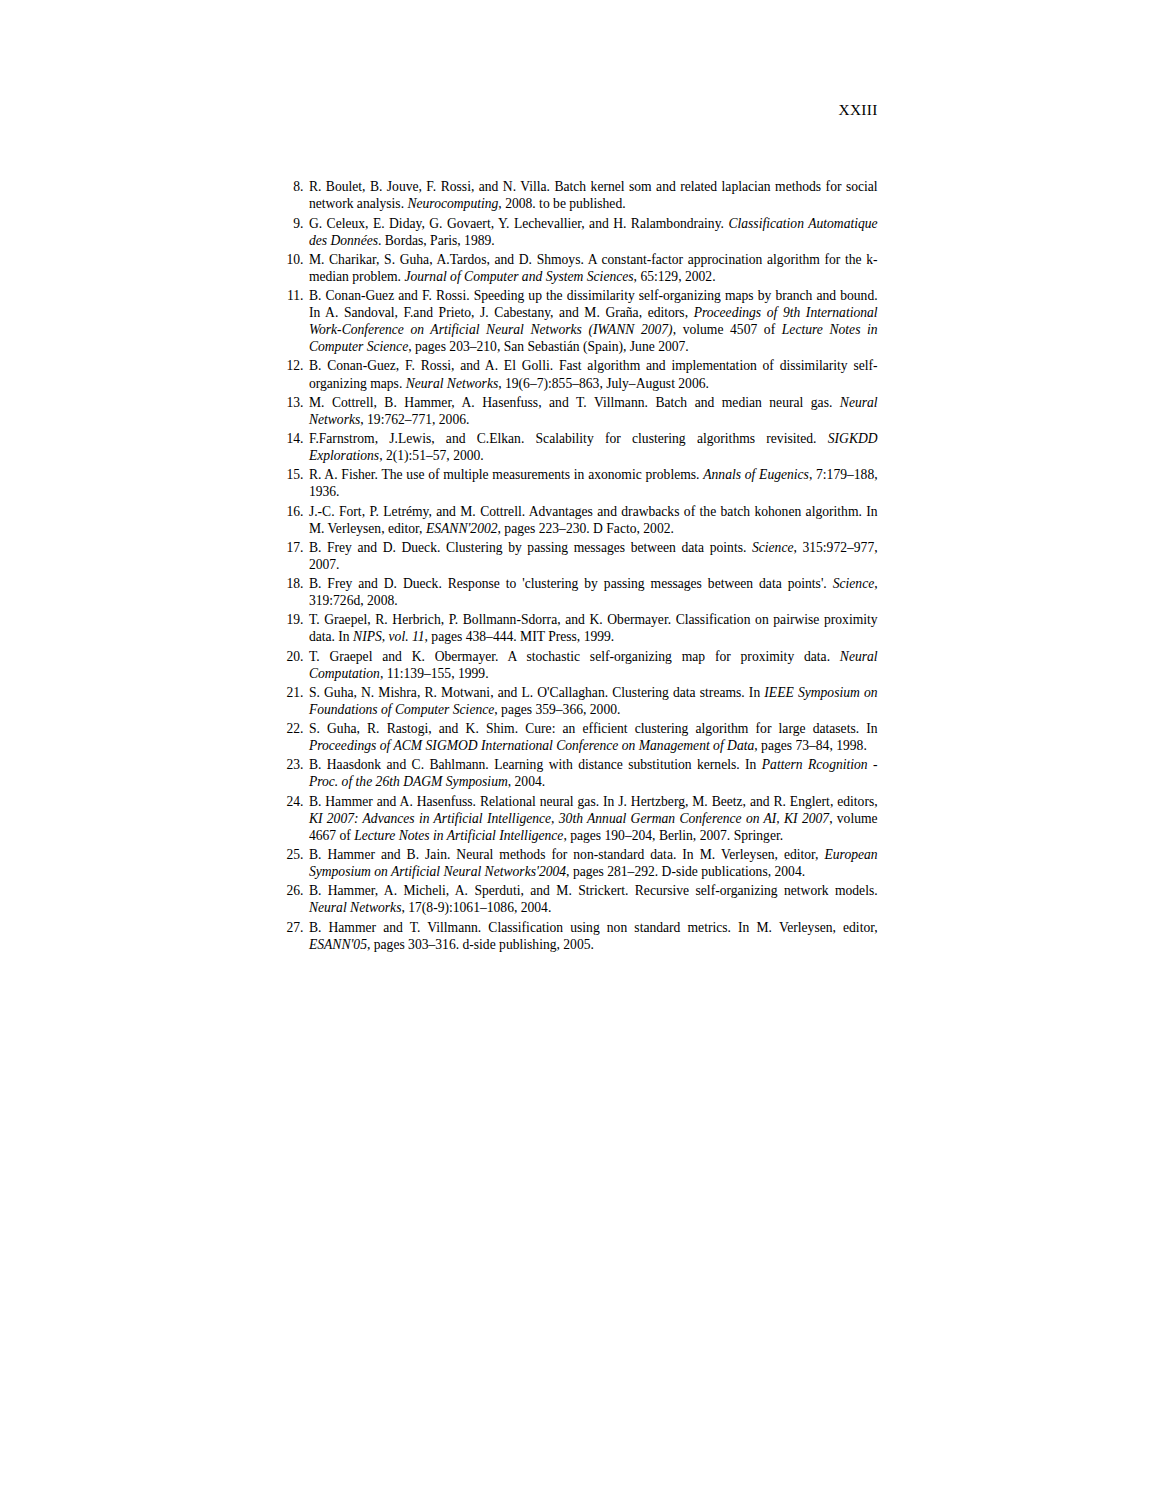XXIII
8. R. Boulet, B. Jouve, F. Rossi, and N. Villa. Batch kernel som and related laplacian methods for social network analysis. Neurocomputing, 2008. to be published.
9. G. Celeux, E. Diday, G. Govaert, Y. Lechevallier, and H. Ralambondrainy. Classification Automatique des Données. Bordas, Paris, 1989.
10. M. Charikar, S. Guha, A.Tardos, and D. Shmoys. A constant-factor approcination algorithm for the k-median problem. Journal of Computer and System Sciences, 65:129, 2002.
11. B. Conan-Guez and F. Rossi. Speeding up the dissimilarity self-organizing maps by branch and bound. In A. Sandoval, F.and Prieto, J. Cabestany, and M. Graña, editors, Proceedings of 9th International Work-Conference on Artificial Neural Networks (IWANN 2007), volume 4507 of Lecture Notes in Computer Science, pages 203–210, San Sebastián (Spain), June 2007.
12. B. Conan-Guez, F. Rossi, and A. El Golli. Fast algorithm and implementation of dissimilarity self-organizing maps. Neural Networks, 19(6–7):855–863, July–August 2006.
13. M. Cottrell, B. Hammer, A. Hasenfuss, and T. Villmann. Batch and median neural gas. Neural Networks, 19:762–771, 2006.
14. F.Farnstrom, J.Lewis, and C.Elkan. Scalability for clustering algorithms revisited. SIGKDD Explorations, 2(1):51–57, 2000.
15. R. A. Fisher. The use of multiple measurements in axonomic problems. Annals of Eugenics, 7:179–188, 1936.
16. J.-C. Fort, P. Letrémy, and M. Cottrell. Advantages and drawbacks of the batch kohonen algorithm. In M. Verleysen, editor, ESANN'2002, pages 223–230. D Facto, 2002.
17. B. Frey and D. Dueck. Clustering by passing messages between data points. Science, 315:972–977, 2007.
18. B. Frey and D. Dueck. Response to 'clustering by passing messages between data points'. Science, 319:726d, 2008.
19. T. Graepel, R. Herbrich, P. Bollmann-Sdorra, and K. Obermayer. Classification on pairwise proximity data. In NIPS, vol. 11, pages 438–444. MIT Press, 1999.
20. T. Graepel and K. Obermayer. A stochastic self-organizing map for proximity data. Neural Computation, 11:139–155, 1999.
21. S. Guha, N. Mishra, R. Motwani, and L. O'Callaghan. Clustering data streams. In IEEE Symposium on Foundations of Computer Science, pages 359–366, 2000.
22. S. Guha, R. Rastogi, and K. Shim. Cure: an efficient clustering algorithm for large datasets. In Proceedings of ACM SIGMOD International Conference on Management of Data, pages 73–84, 1998.
23. B. Haasdonk and C. Bahlmann. Learning with distance substitution kernels. In Pattern Rcognition - Proc. of the 26th DAGM Symposium, 2004.
24. B. Hammer and A. Hasenfuss. Relational neural gas. In J. Hertzberg, M. Beetz, and R. Englert, editors, KI 2007: Advances in Artificial Intelligence, 30th Annual German Conference on AI, KI 2007, volume 4667 of Lecture Notes in Artificial Intelligence, pages 190–204, Berlin, 2007. Springer.
25. B. Hammer and B. Jain. Neural methods for non-standard data. In M. Verleysen, editor, European Symposium on Artificial Neural Networks'2004, pages 281–292. D-side publications, 2004.
26. B. Hammer, A. Micheli, A. Sperduti, and M. Strickert. Recursive self-organizing network models. Neural Networks, 17(8-9):1061–1086, 2004.
27. B. Hammer and T. Villmann. Classification using non standard metrics. In M. Verleysen, editor, ESANN'05, pages 303–316. d-side publishing, 2005.